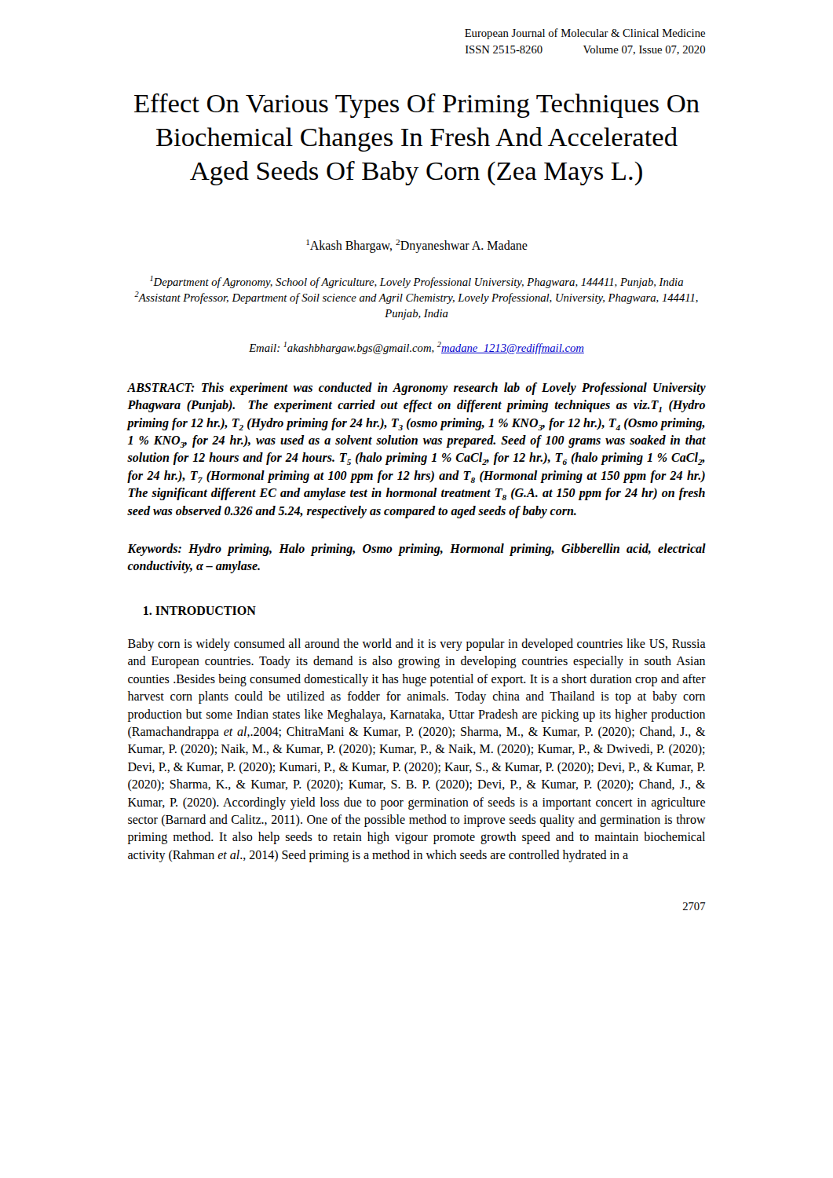European Journal of Molecular & Clinical Medicine ISSN 2515-8260 Volume 07, Issue 07, 2020
Effect On Various Types Of Priming Techniques On Biochemical Changes In Fresh And Accelerated Aged Seeds Of Baby Corn (Zea Mays L.)
1Akash Bhargaw, 2Dnyaneshwar A. Madane
1Department of Agronomy, School of Agriculture, Lovely Professional University, Phagwara, 144411, Punjab, India
2Assistant Professor, Department of Soil science and Agril Chemistry, Lovely Professional, University, Phagwara, 144411, Punjab, India
Email: 1akashbhargaw.bgs@gmail.com, 2madane_1213@rediffmail.com
ABSTRACT: This experiment was conducted in Agronomy research lab of Lovely Professional University Phagwara (Punjab). The experiment carried out effect on different priming techniques as viz.T1 (Hydro priming for 12 hr.), T2 (Hydro priming for 24 hr.), T3 (osmo priming, 1 % KNO3, for 12 hr.), T4 (Osmo priming, 1 % KNO3, for 24 hr.), was used as a solvent solution was prepared. Seed of 100 grams was soaked in that solution for 12 hours and for 24 hours. T5 (halo priming 1 % CaCl2, for 12 hr.), T6 (halo priming 1 % CaCl2, for 24 hr.), T7 (Hormonal priming at 100 ppm for 12 hrs) and T8 (Hormonal priming at 150 ppm for 24 hr.) The significant different EC and amylase test in hormonal treatment T8 (G.A. at 150 ppm for 24 hr) on fresh seed was observed 0.326 and 5.24, respectively as compared to aged seeds of baby corn.
Keywords: Hydro priming, Halo priming, Osmo priming, Hormonal priming, Gibberellin acid, electrical conductivity, α – amylase.
INTRODUCTION
Baby corn is widely consumed all around the world and it is very popular in developed countries like US, Russia and European countries. Toady its demand is also growing in developing countries especially in south Asian counties .Besides being consumed domestically it has huge potential of export. It is a short duration crop and after harvest corn plants could be utilized as fodder for animals. Today china and Thailand is top at baby corn production but some Indian states like Meghalaya, Karnataka, Uttar Pradesh are picking up its higher production (Ramachandrappa et al,.2004; ChitraMani & Kumar, P. (2020); Sharma, M., & Kumar, P. (2020); Chand, J., & Kumar, P. (2020); Naik, M., & Kumar, P. (2020); Kumar, P., & Naik, M. (2020); Kumar, P., & Dwivedi, P. (2020); Devi, P., & Kumar, P. (2020); Kumari, P., & Kumar, P. (2020); Kaur, S., & Kumar, P. (2020); Devi, P., & Kumar, P. (2020); Sharma, K., & Kumar, P. (2020); Kumar, S. B. P. (2020); Devi, P., & Kumar, P. (2020); Chand, J., & Kumar, P. (2020). Accordingly yield loss due to poor germination of seeds is a important concert in agriculture sector (Barnard and Calitz., 2011). One of the possible method to improve seeds quality and germination is throw priming method. It also help seeds to retain high vigour promote growth speed and to maintain biochemical activity (Rahman et al., 2014) Seed priming is a method in which seeds are controlled hydrated in a
2707